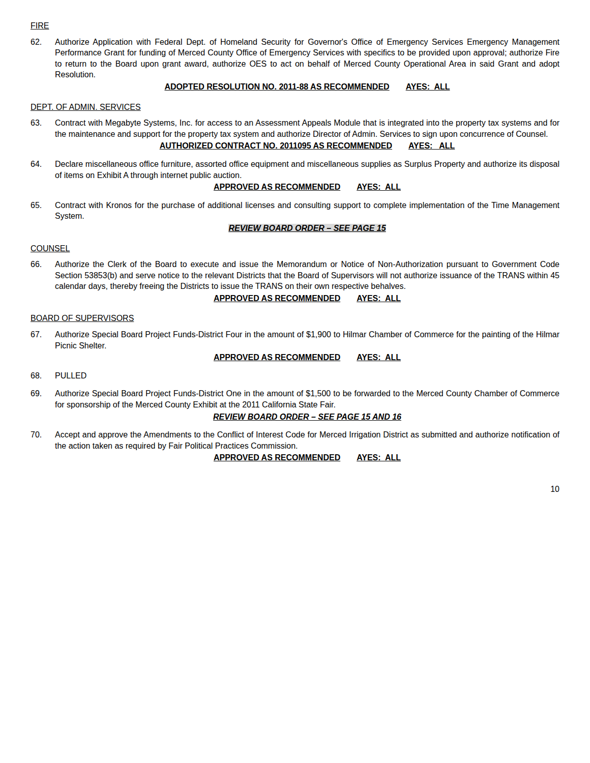FIRE
62.
Authorize Application with Federal Dept. of Homeland Security for Governor's Office of Emergency Services Emergency Management Performance Grant for funding of Merced County Office of Emergency Services with specifics to be provided upon approval; authorize Fire to return to the Board upon grant award, authorize OES to act on behalf of Merced County Operational Area in said Grant and adopt Resolution.
ADOPTED RESOLUTION NO. 2011-88 AS RECOMMENDED AYES: ALL
DEPT. OF ADMIN. SERVICES
63.
Contract with Megabyte Systems, Inc. for access to an Assessment Appeals Module that is integrated into the property tax systems and for the maintenance and support for the property tax system and authorize Director of Admin. Services to sign upon concurrence of Counsel.
AUTHORIZED CONTRACT NO. 2011095 AS RECOMMENDED AYES: ALL
64.
Declare miscellaneous office furniture, assorted office equipment and miscellaneous supplies as Surplus Property and authorize its disposal of items on Exhibit A through internet public auction.
APPROVED AS RECOMMENDED AYES: ALL
65.
Contract with Kronos for the purchase of additional licenses and consulting support to complete implementation of the Time Management System.
REVIEW BOARD ORDER – SEE PAGE 15
COUNSEL
66.
Authorize the Clerk of the Board to execute and issue the Memorandum or Notice of Non-Authorization pursuant to Government Code Section 53853(b) and serve notice to the relevant Districts that the Board of Supervisors will not authorize issuance of the TRANS within 45 calendar days, thereby freeing the Districts to issue the TRANS on their own respective behalves.
APPROVED AS RECOMMENDED AYES: ALL
BOARD OF SUPERVISORS
67.
Authorize Special Board Project Funds-District Four in the amount of $1,900 to Hilmar Chamber of Commerce for the painting of the Hilmar Picnic Shelter.
APPROVED AS RECOMMENDED AYES: ALL
68. PULLED
69.
Authorize Special Board Project Funds-District One in the amount of $1,500 to be forwarded to the Merced County Chamber of Commerce for sponsorship of the Merced County Exhibit at the 2011 California State Fair.
REVIEW BOARD ORDER – SEE PAGE 15 AND 16
70.
Accept and approve the Amendments to the Conflict of Interest Code for Merced Irrigation District as submitted and authorize notification of the action taken as required by Fair Political Practices Commission.
APPROVED AS RECOMMENDED AYES: ALL
10